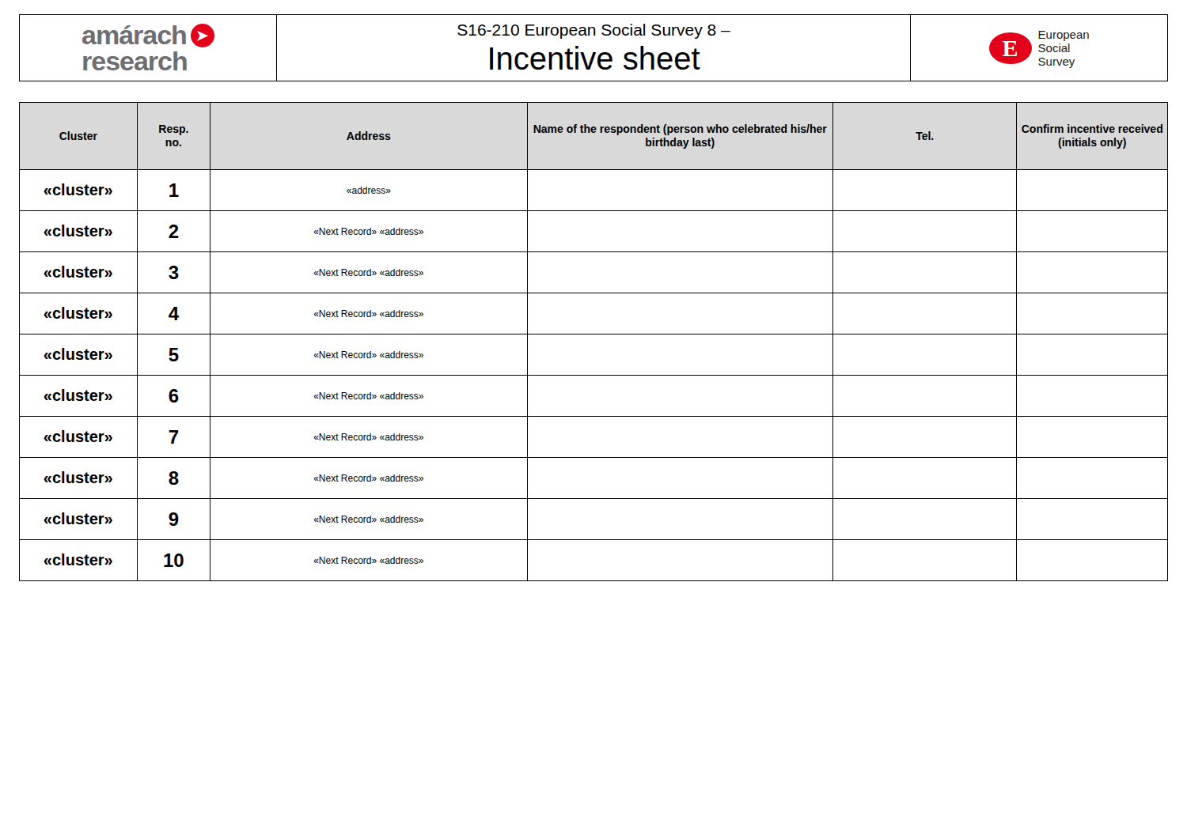| amárach research ➤ | S16-210 European Social Survey 8 – Incentive sheet | E European Social Survey |
| Cluster | Resp. no. | Address | Name of the respondent (person who celebrated his/her birthday last) | Tel. | Confirm incentive received (initials only) |
| --- | --- | --- | --- | --- | --- |
| «cluster» | 1 | «address» | | | |
| «cluster» | 2 | «Next Record» «address» | | | |
| «cluster» | 3 | «Next Record» «address» | | | |
| «cluster» | 4 | «Next Record» «address» | | | |
| «cluster» | 5 | «Next Record» «address» | | | |
| «cluster» | 6 | «Next Record» «address» | | | |
| «cluster» | 7 | «Next Record» «address» | | | |
| «cluster» | 8 | «Next Record» «address» | | | |
| «cluster» | 9 | «Next Record» «address» | | | |
| «cluster» | 10 | «Next Record» «address» | | | |